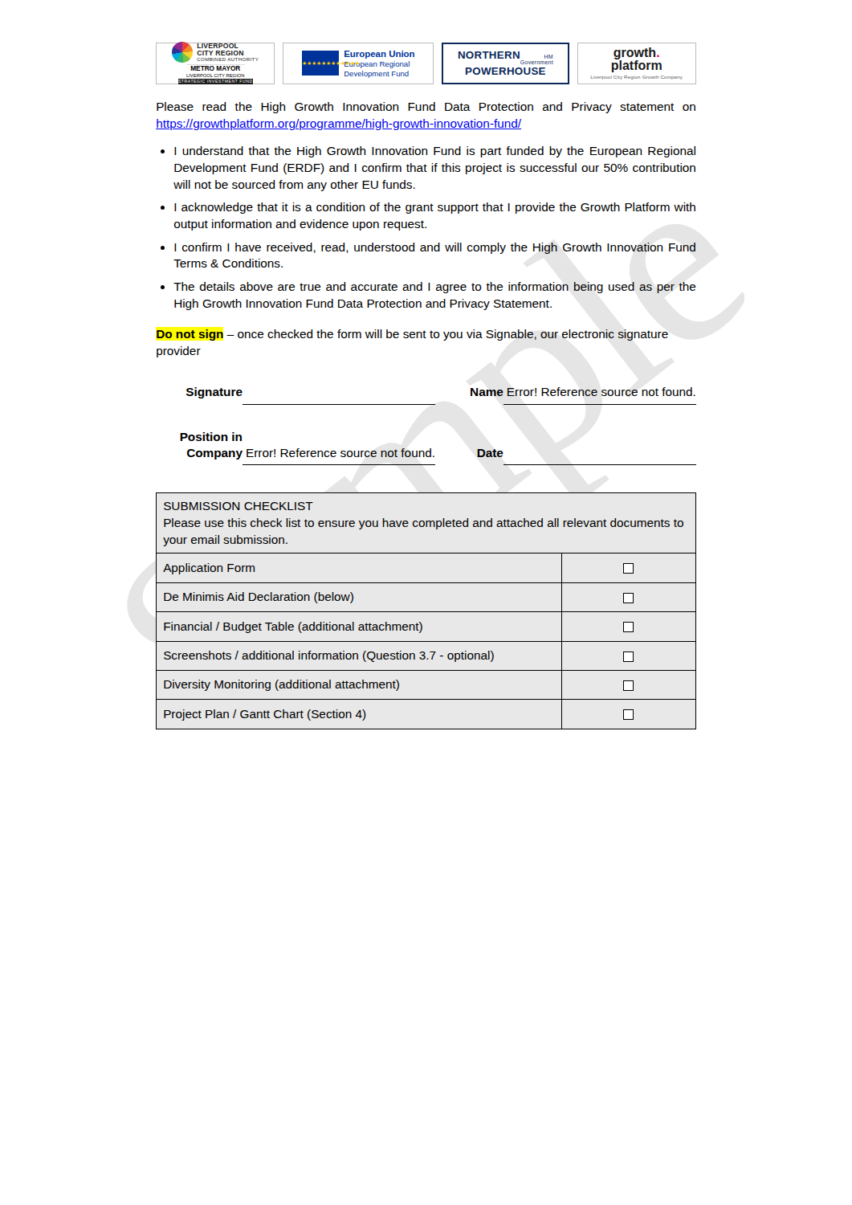Sample
LIVERPOOL
CITY REGIONCOMBINED AUTHORITY
METRO MAYORLIVERPOOL CITY REGION
STRATEGIC INVESTMENT FUND
European Union
European Regional
Development Fund
NORTHERN HM
Government
POWERHOUSE
growth.
platform
Liverpool City Region Growth Company
Please read the High Growth Innovation Fund Data Protection and Privacy statement on https://growthplatform.org/programme/high-growth-innovation-fund/
I understand that the High Growth Innovation Fund is part funded by the European Regional Development Fund (ERDF) and I confirm that if this project is successful our 50% contribution will not be sourced from any other EU funds.
I acknowledge that it is a condition of the grant support that I provide the Growth Platform with output information and evidence upon request.
I confirm I have received, read, understood and will comply the High Growth Innovation Fund Terms & Conditions.
The details above are true and accurate and I agree to the information being used as per the High Growth Innovation Fund Data Protection and Privacy Statement.
Do not sign – once checked the form will be sent to you via Signable, our electronic signature provider
| Signature | | | Name | Error! Reference source not found. |
| Position in Company | Error! Reference source not found. | | Date | |
| SUBMISSION CHECKLIST Please use this check list to ensure you have completed and attached all relevant documents to your email submission. |
| Application Form | |
| De Minimis Aid Declaration (below) | |
| Financial / Budget Table (additional attachment) | |
| Screenshots / additional information (Question 3.7 - optional) | |
| Diversity Monitoring (additional attachment) | |
| Project Plan / Gantt Chart (Section 4) | |